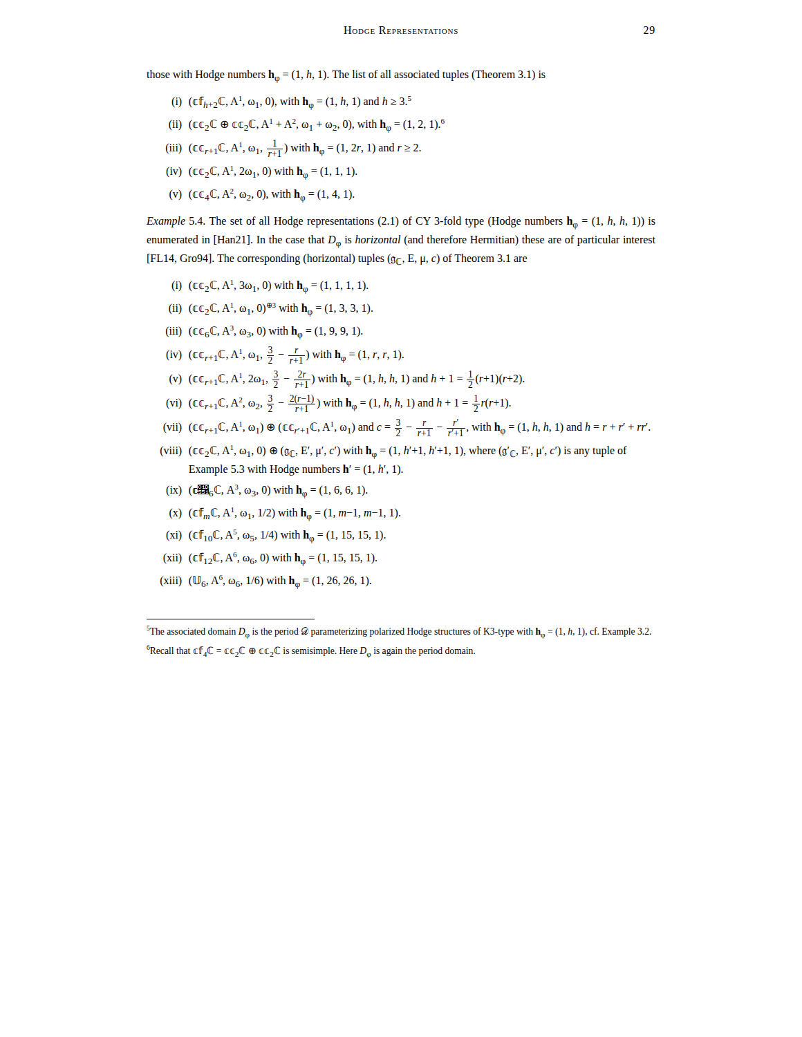Hodge Representations 29
those with Hodge numbers hφ = (1, h, 1). The list of all associated tuples (Theorem 3.1) is
(i)(𝕔𝕗h+2ℂ, A1, ω1, 0), with hφ = (1, h, 1) and h ≥ 3.5
(ii)(𝕔𝕔2ℂ ⊕ 𝕔𝕔2ℂ, A1 + A2, ω1 + ω2, 0), with hφ = (1, 2, 1).6
(iii)(𝕔𝕔r+1ℂ, A1, ω1, 1 r+1) with hφ = (1, 2r, 1) and r ≥ 2.
(iv)(𝕔𝕔2ℂ, A1, 2ω1, 0) with hφ = (1, 1, 1).
(v)(𝕔𝕔4ℂ, A2, ω2, 0), with hφ = (1, 4, 1).
Example 5.4. The set of all Hodge representations (2.1) of CY 3-fold type (Hodge numbers hφ = (1, h, h, 1)) is enumerated in [Han21]. In the case that Dφ is horizontal (and therefore Hermitian) these are of particular interest [FL14, Gro94]. The corresponding (horizontal) tuples (𝔤ℂ, E, μ, c) of Theorem 3.1 are
(i)(𝕔𝕔2ℂ, A1, 3ω1, 0) with hφ = (1, 1, 1, 1).
(ii)(𝕔𝕔2ℂ, A1, ω1, 0)⊕3 with hφ = (1, 3, 3, 1).
(iii)(𝕔𝕔6ℂ, A3, ω3, 0) with hφ = (1, 9, 9, 1).
(iv)(𝕔𝕔r+1ℂ, A1, ω1, 32 − rr+1) with hφ = (1, r, r, 1).
(v)(𝕔𝕔r+1ℂ, A1, 2ω1, 32 − 2r r+1) with hφ = (1, h, h, 1) and h + 1 = 12(r+1)(r+2).
(vi)(𝕔𝕔r+1ℂ, A2, ω2, 32 − 2(r−1) r+1) with hφ = (1, h, h, 1) and h + 1 = 12 r(r+1).
(vii)(𝕔𝕔r+1ℂ, A1, ω1) ⊕ (𝕔𝕔r′+1ℂ, A1, ω1) and c = 32 − rr+1 − r′r′+1, with hφ = (1, h, h, 1) and h = r + r′ + rr′.
(viii)(𝕔𝕔2ℂ, A1, ω1, 0) ⊕ (𝔤ℂ, E′, μ′, c′) with hφ = (1, h′+1, h′+1, 1), where (𝔤′ℂ, E′, μ′, c′) is any tuple of Example 5.3 with Hodge numbers h′ = (1, h′, 1).
(ix)(𝕔𝕑6ℂ, A3, ω3, 0) with hφ = (1, 6, 6, 1).
(x)(𝕔𝕗mℂ, A1, ω1, 1/2) with hφ = (1, m−1, m−1, 1).
(xi)(𝕔𝕗10ℂ, A5, ω5, 1/4) with hφ = (1, 15, 15, 1).
(xii)(𝕔𝕗12ℂ, A6, ω6, 0) with hφ = (1, 15, 15, 1).
(xiii)(𝕌6, A6, ω6, 1/6) with hφ = (1, 26, 26, 1).
5The associated domain Dφ is the period 𝒟 parameterizing polarized Hodge structures of K3-type with hφ = (1, h, 1), cf. Example 3.2.
6Recall that 𝕔𝕗4ℂ = 𝕔𝕔2ℂ ⊕ 𝕔𝕔2ℂ is semisimple. Here Dφ is again the period domain.